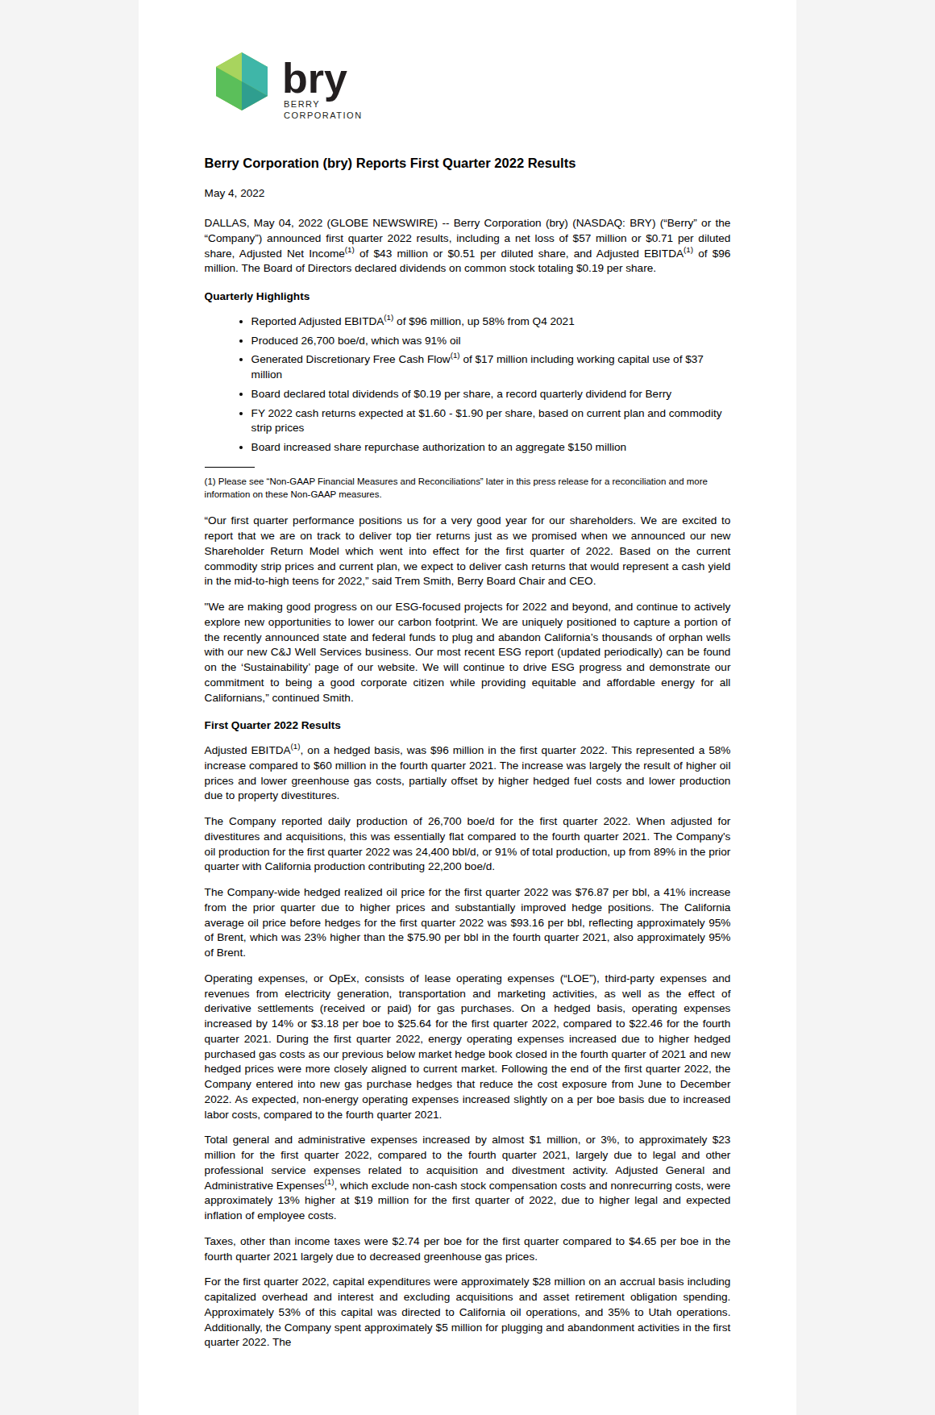bry BERRY CORPORATION
Berry Corporation (bry) Reports First Quarter 2022 Results
May 4, 2022
DALLAS, May 04, 2022 (GLOBE NEWSWIRE) -- Berry Corporation (bry) (NASDAQ: BRY) (“Berry” or the “Company”) announced first quarter 2022 results, including a net loss of $57 million or $0.71 per diluted share, Adjusted Net Income(1) of $43 million or $0.51 per diluted share, and Adjusted EBITDA(1) of $96 million. The Board of Directors declared dividends on common stock totaling $0.19 per share.
Quarterly Highlights
Reported Adjusted EBITDA(1) of $96 million, up 58% from Q4 2021
Produced 26,700 boe/d, which was 91% oil
Generated Discretionary Free Cash Flow(1) of $17 million including working capital use of $37 million
Board declared total dividends of $0.19 per share, a record quarterly dividend for Berry
FY 2022 cash returns expected at $1.60 - $1.90 per share, based on current plan and commodity strip prices
Board increased share repurchase authorization to an aggregate $150 million
(1) Please see “Non-GAAP Financial Measures and Reconciliations” later in this press release for a reconciliation and more information on these Non-GAAP measures.
“Our first quarter performance positions us for a very good year for our shareholders. We are excited to report that we are on track to deliver top tier returns just as we promised when we announced our new Shareholder Return Model which went into effect for the first quarter of 2022. Based on the current commodity strip prices and current plan, we expect to deliver cash returns that would represent a cash yield in the mid-to-high teens for 2022,” said Trem Smith, Berry Board Chair and CEO.
"We are making good progress on our ESG-focused projects for 2022 and beyond, and continue to actively explore new opportunities to lower our carbon footprint. We are uniquely positioned to capture a portion of the recently announced state and federal funds to plug and abandon California’s thousands of orphan wells with our new C&J Well Services business. Our most recent ESG report (updated periodically) can be found on the ‘Sustainability’ page of our website. We will continue to drive ESG progress and demonstrate our commitment to being a good corporate citizen while providing equitable and affordable energy for all Californians,” continued Smith.
First Quarter 2022 Results
Adjusted EBITDA(1), on a hedged basis, was $96 million in the first quarter 2022. This represented a 58% increase compared to $60 million in the fourth quarter 2021. The increase was largely the result of higher oil prices and lower greenhouse gas costs, partially offset by higher hedged fuel costs and lower production due to property divestitures.
The Company reported daily production of 26,700 boe/d for the first quarter 2022. When adjusted for divestitures and acquisitions, this was essentially flat compared to the fourth quarter 2021. The Company's oil production for the first quarter 2022 was 24,400 bbl/d, or 91% of total production, up from 89% in the prior quarter with California production contributing 22,200 boe/d.
The Company-wide hedged realized oil price for the first quarter 2022 was $76.87 per bbl, a 41% increase from the prior quarter due to higher prices and substantially improved hedge positions. The California average oil price before hedges for the first quarter 2022 was $93.16 per bbl, reflecting approximately 95% of Brent, which was 23% higher than the $75.90 per bbl in the fourth quarter 2021, also approximately 95% of Brent.
Operating expenses, or OpEx, consists of lease operating expenses (“LOE”), third-party expenses and revenues from electricity generation, transportation and marketing activities, as well as the effect of derivative settlements (received or paid) for gas purchases. On a hedged basis, operating expenses increased by 14% or $3.18 per boe to $25.64 for the first quarter 2022, compared to $22.46 for the fourth quarter 2021. During the first quarter 2022, energy operating expenses increased due to higher hedged purchased gas costs as our previous below market hedge book closed in the fourth quarter of 2021 and new hedged prices were more closely aligned to current market. Following the end of the first quarter 2022, the Company entered into new gas purchase hedges that reduce the cost exposure from June to December 2022. As expected, non-energy operating expenses increased slightly on a per boe basis due to increased labor costs, compared to the fourth quarter 2021.
Total general and administrative expenses increased by almost $1 million, or 3%, to approximately $23 million for the first quarter 2022, compared to the fourth quarter 2021, largely due to legal and other professional service expenses related to acquisition and divestment activity. Adjusted General and Administrative Expenses(1), which exclude non-cash stock compensation costs and nonrecurring costs, were approximately 13% higher at $19 million for the first quarter of 2022, due to higher legal and expected inflation of employee costs.
Taxes, other than income taxes were $2.74 per boe for the first quarter compared to $4.65 per boe in the fourth quarter 2021 largely due to decreased greenhouse gas prices.
For the first quarter 2022, capital expenditures were approximately $28 million on an accrual basis including capitalized overhead and interest and excluding acquisitions and asset retirement obligation spending. Approximately 53% of this capital was directed to California oil operations, and 35% to Utah operations. Additionally, the Company spent approximately $5 million for plugging and abandonment activities in the first quarter 2022. The